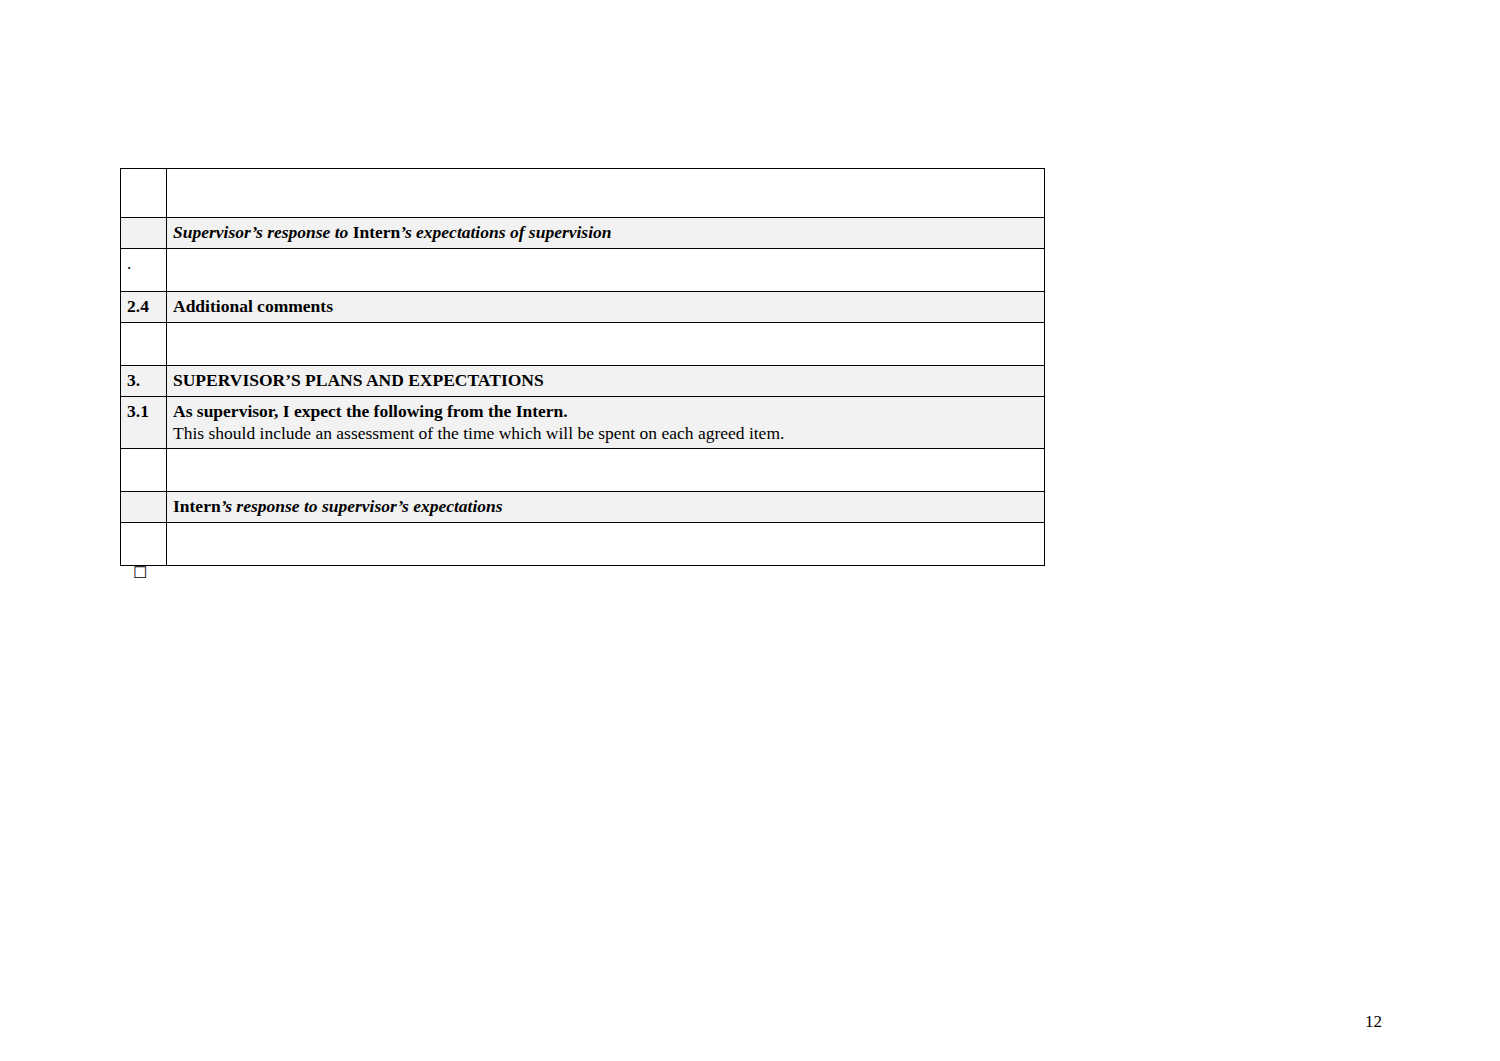| | Supervisor’s response to Intern ’s expectations of supervision |
| . | |
| 2.4 | Additional comments |
| 3. | SUPERVISOR’S PLANS AND EXPECTATIONS |
| 3.1 | As supervisor, I expect the following from the Intern. This should include an assessment of the time which will be spent on each agreed item. |
| | Intern ’s response to supervisor’s expectations |
☐
12